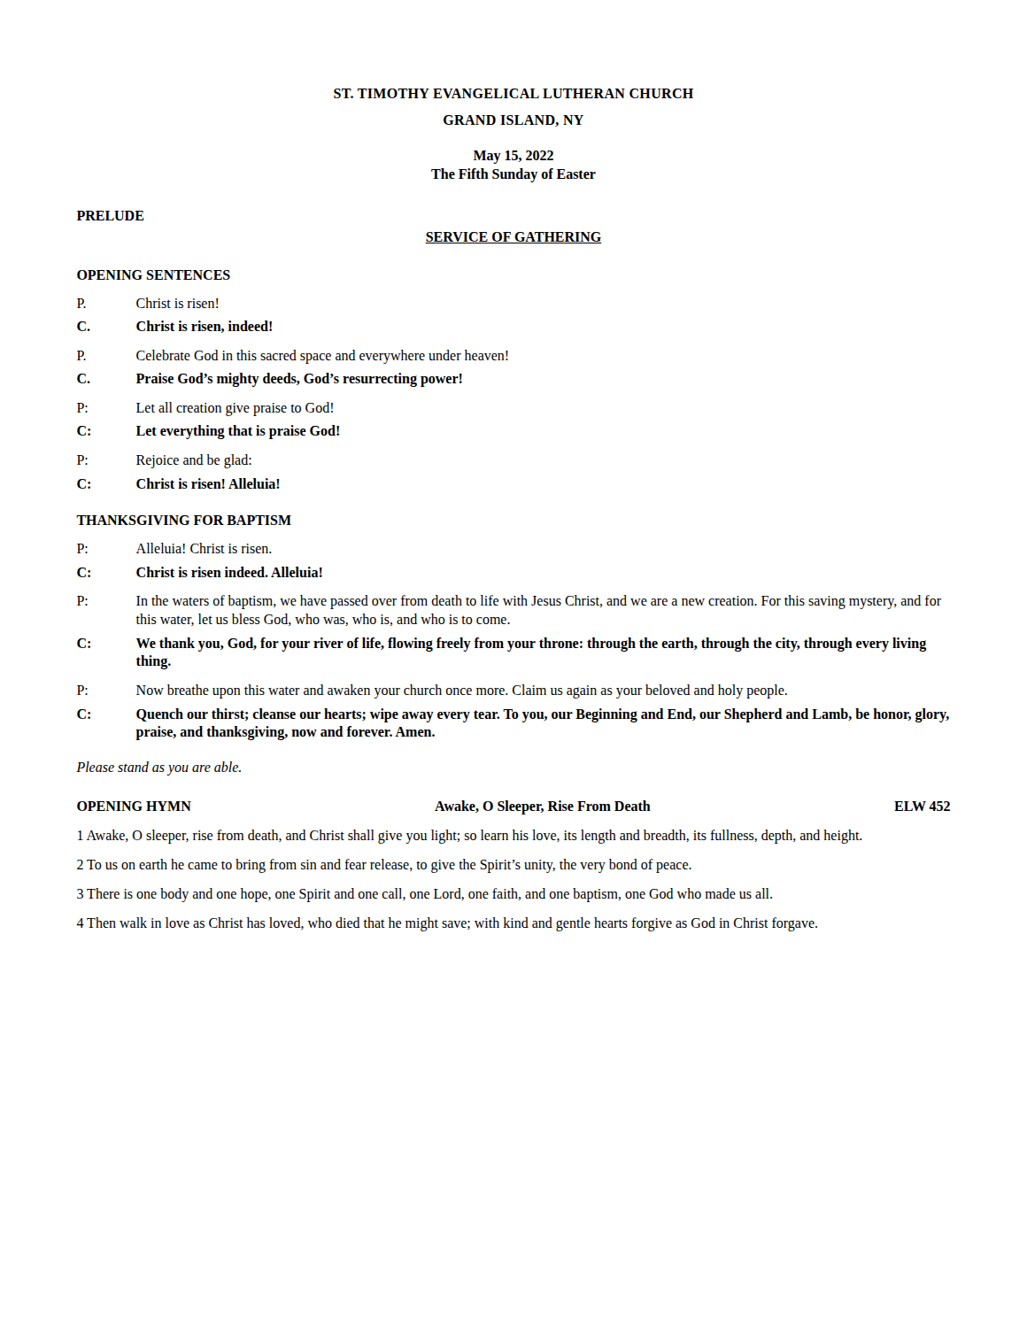ST. TIMOTHY EVANGELICAL LUTHERAN CHURCHGRAND ISLAND, NY
May 15, 2022
The Fifth Sunday of Easter
PRELUDE
SERVICE OF GATHERING
OPENING SENTENCES
P. Christ is risen!
C. Christ is risen, indeed!
P. Celebrate God in this sacred space and everywhere under heaven!
C. Praise God’s mighty deeds, God’s resurrecting power!
P: Let all creation give praise to God!
C: Let everything that is praise God!
P: Rejoice and be glad:
C: Christ is risen! Alleluia!
THANKSGIVING FOR BAPTISM
P: Alleluia! Christ is risen.
C: Christ is risen indeed. Alleluia!
P: In the waters of baptism, we have passed over from death to life with Jesus Christ, and we are a new creation. For this saving mystery, and for this water, let us bless God, who was, who is, and who is to come.
C: We thank you, God, for your river of life, flowing freely from your throne: through the earth, through the city, through every living thing.
P: Now breathe upon this water and awaken your church once more. Claim us again as your beloved and holy people.
C: Quench our thirst; cleanse our hearts; wipe away every tear. To you, our Beginning and End, our Shepherd and Lamb, be honor, glory, praise, and thanksgiving, now and forever. Amen.
Please stand as you are able.
OPENING HYMN Awake, O Sleeper, Rise From Death ELW 452
1 Awake, O sleeper, rise from death, and Christ shall give you light; so learn his love, its length and breadth, its fullness, depth, and height.
2 To us on earth he came to bring from sin and fear release, to give the Spirit’s unity, the very bond of peace.
3 There is one body and one hope, one Spirit and one call, one Lord, one faith, and one baptism, one God who made us all.
4 Then walk in love as Christ has loved, who died that he might save; with kind and gentle hearts forgive as God in Christ forgave.